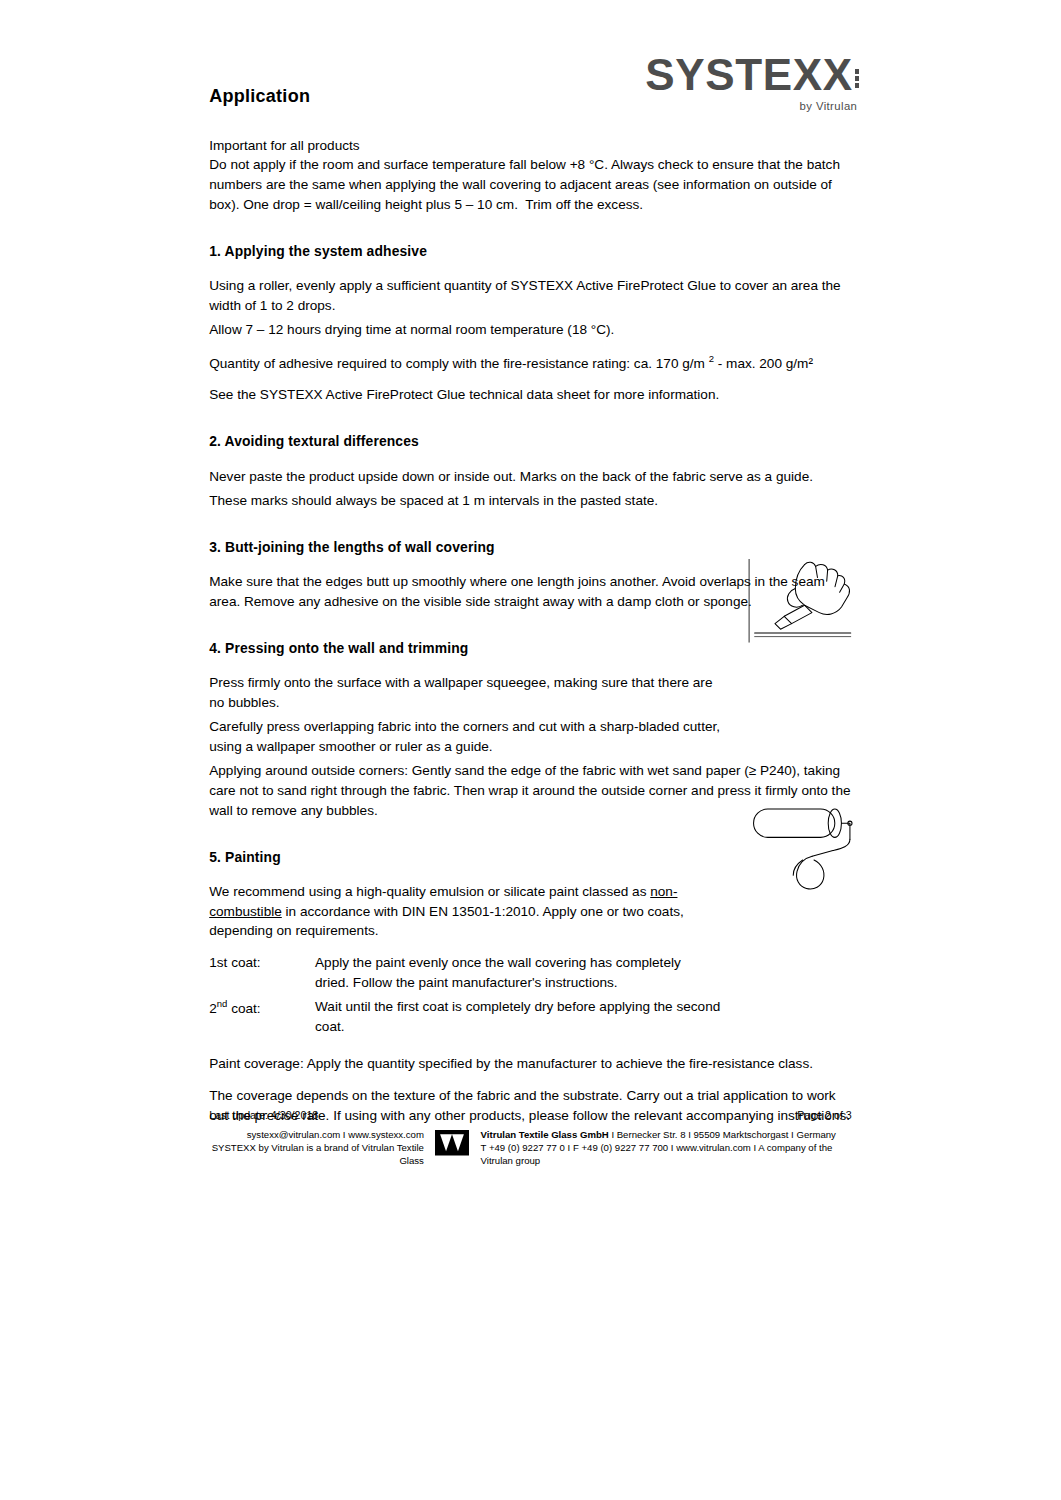SYSTEXX
by Vitrulan
Application
Important for all products
Do not apply if the room and surface temperature fall below +8 °C. Always check to ensure that the batch numbers are the same when applying the wall covering to adjacent areas (see information on outside of box). One drop = wall/ceiling height plus 5 – 10 cm. Trim off the excess.
1. Applying the system adhesive
Using a roller, evenly apply a sufficient quantity of SYSTEXX Active FireProtect Glue to cover an area the width of 1 to 2 drops.
Allow 7 – 12 hours drying time at normal room temperature (18 °C).
Quantity of adhesive required to comply with the fire-resistance rating: ca. 170 g/m 2 - max. 200 g/m²
See the SYSTEXX Active FireProtect Glue technical data sheet for more information.
2. Avoiding textural differences
Never paste the product upside down or inside out. Marks on the back of the fabric serve as a guide.
These marks should always be spaced at 1 m intervals in the pasted state.
3. Butt-joining the lengths of wall covering
Make sure that the edges butt up smoothly where one length joins another. Avoid overlaps in the seam area. Remove any adhesive on the visible side straight away with a damp cloth or sponge.
4. Pressing onto the wall and trimming
Press firmly onto the surface with a wallpaper squeegee, making sure that there are no bubbles.
Carefully press overlapping fabric into the corners and cut with a sharp-bladed cutter, using a wallpaper smoother or ruler as a guide.
Applying around outside corners: Gently sand the edge of the fabric with wet sand paper (≥ P240), taking care not to sand right through the fabric. Then wrap it around the outside corner and press it firmly onto the wall to remove any bubbles.
5. Painting
We recommend using a high-quality emulsion or silicate paint classed as non-combustible in accordance with DIN EN 13501-1:2010. Apply one or two coats, depending on requirements.
| 1st coat: | Apply the paint evenly once the wall covering has completely dried. Follow the paint manufacturer's instructions. |
| 2 nd coat: | Wait until the first coat is completely dry before applying the second coat. |
Paint coverage: Apply the quantity specified by the manufacturer to achieve the fire-resistance class.
The coverage depends on the texture of the fabric and the substrate. Carry out a trial application to work out the precise rate. If using with any other products, please follow the relevant accompanying instructions.
Last update: 4/30/2018 Page 2 of 3
systexx@vitrulan.com I www.systexx.com
SYSTEXX by Vitrulan is a brand of Vitrulan Textile Glass
Vitrulan Textile Glass GmbH I Bernecker Str. 8 I 95509 Marktschorgast I Germany
T +49 (0) 9227 77 0 I F +49 (0) 9227 77 700 I www.vitrulan.com I A company of the Vitrulan group